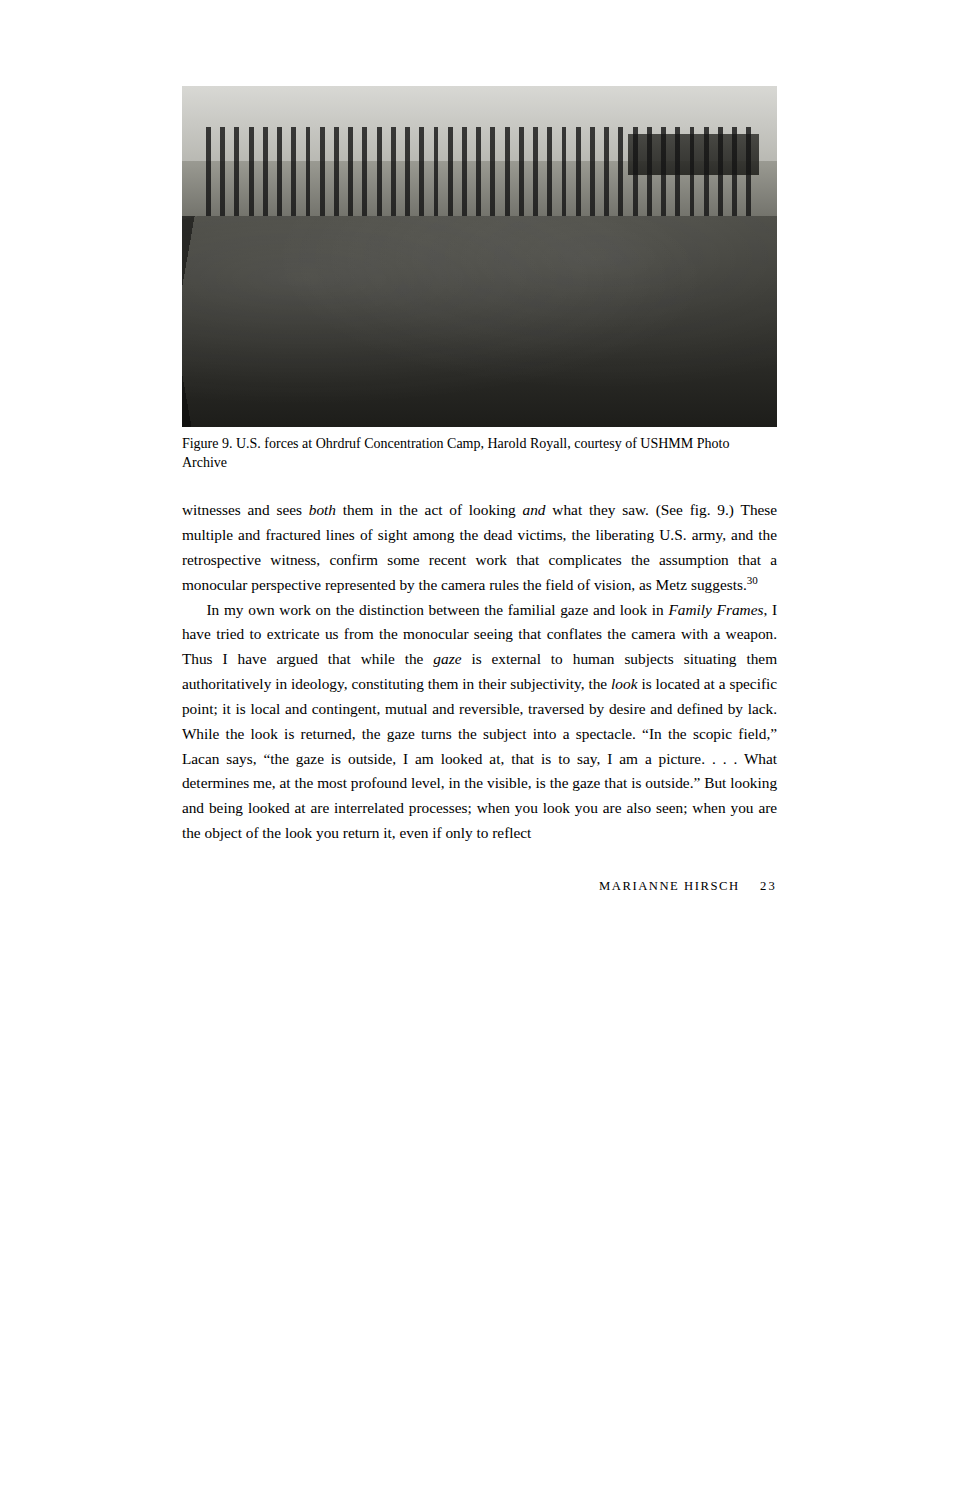Figure 9. U.S. forces at Ohrdruf Concentration Camp, Harold Royall, courtesy of USHMM Photo Archive
witnesses and sees both them in the act of looking and what they saw. (See fig. 9.) These multiple and fractured lines of sight among the dead victims, the liberating U.S. army, and the retrospective witness, confirm some recent work that complicates the assumption that a monocular perspective represented by the camera rules the field of vision, as Metz suggests.30
In my own work on the distinction between the familial gaze and look in Family Frames, I have tried to extricate us from the monocular seeing that conflates the camera with a weapon. Thus I have argued that while the gaze is external to human subjects situating them authoritatively in ideology, constituting them in their subjectivity, the look is located at a specific point; it is local and contingent, mutual and reversible, traversed by desire and defined by lack. While the look is returned, the gaze turns the subject into a spectacle. “In the scopic field,” Lacan says, “the gaze is outside, I am looked at, that is to say, I am a picture. . . . What determines me, at the most profound level, in the visible, is the gaze that is outside.” But looking and being looked at are interrelated processes; when you look you are also seen; when you are the object of the look you return it, even if only to reflect
Marianne Hirsch23